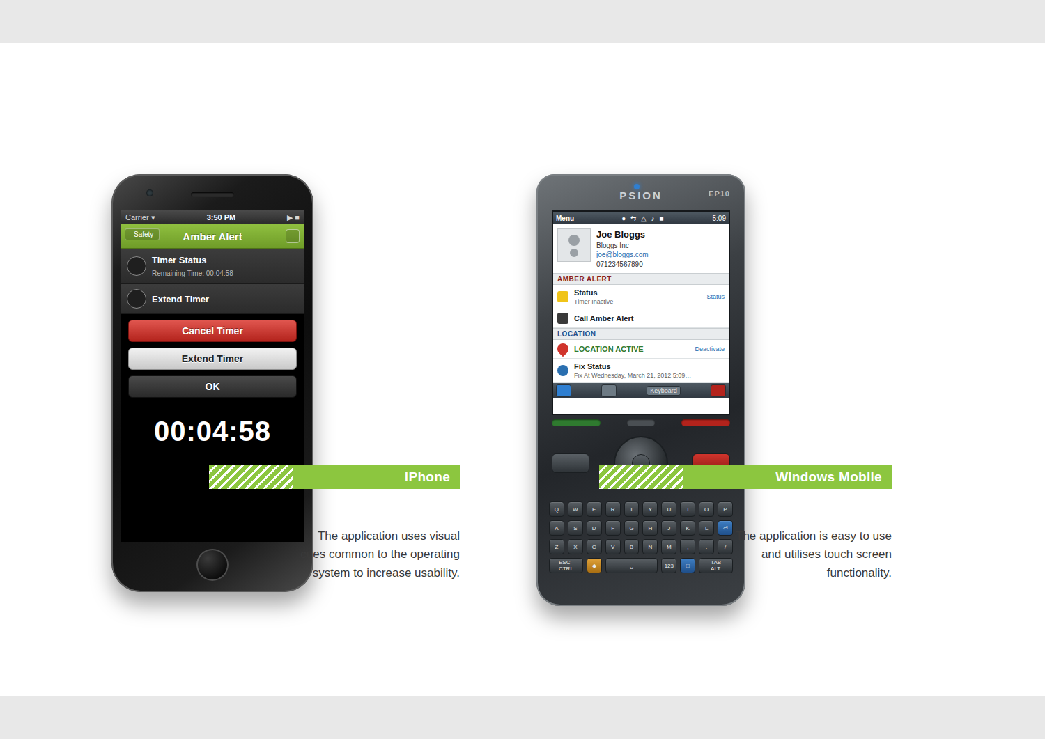Carrier ▾ 3:50 PM ▶ ■
Safety Amber Alert
Timer Status
Remaining Time: 00:04:58
Extend Timer
Cancel Timer
Extend Timer
OK
00:04:58
PSIONEP10
Menu ● ⇆ △ ♪ ■ 5:09
Joe Bloggs
Bloggs Inc
joe@bloggs.com
071234567890
AMBER ALERT
Status
Timer Inactive Status
Call Amber Alert
LOCATION
LOCATION ACTIVE Deactivate
Fix Status
Fix At Wednesday, March 21, 2012 5:09…
Keyboard
QWERTYUIOP ASDFGHJKL⏎ ZXCVBNM,./ ESC
CTRL◆␣123□TAB
ALT
iPhone
Windows Mobile
The application uses visual cues common to the operating system to increase usability.
The application is easy to use and utilises touch screen functionality.